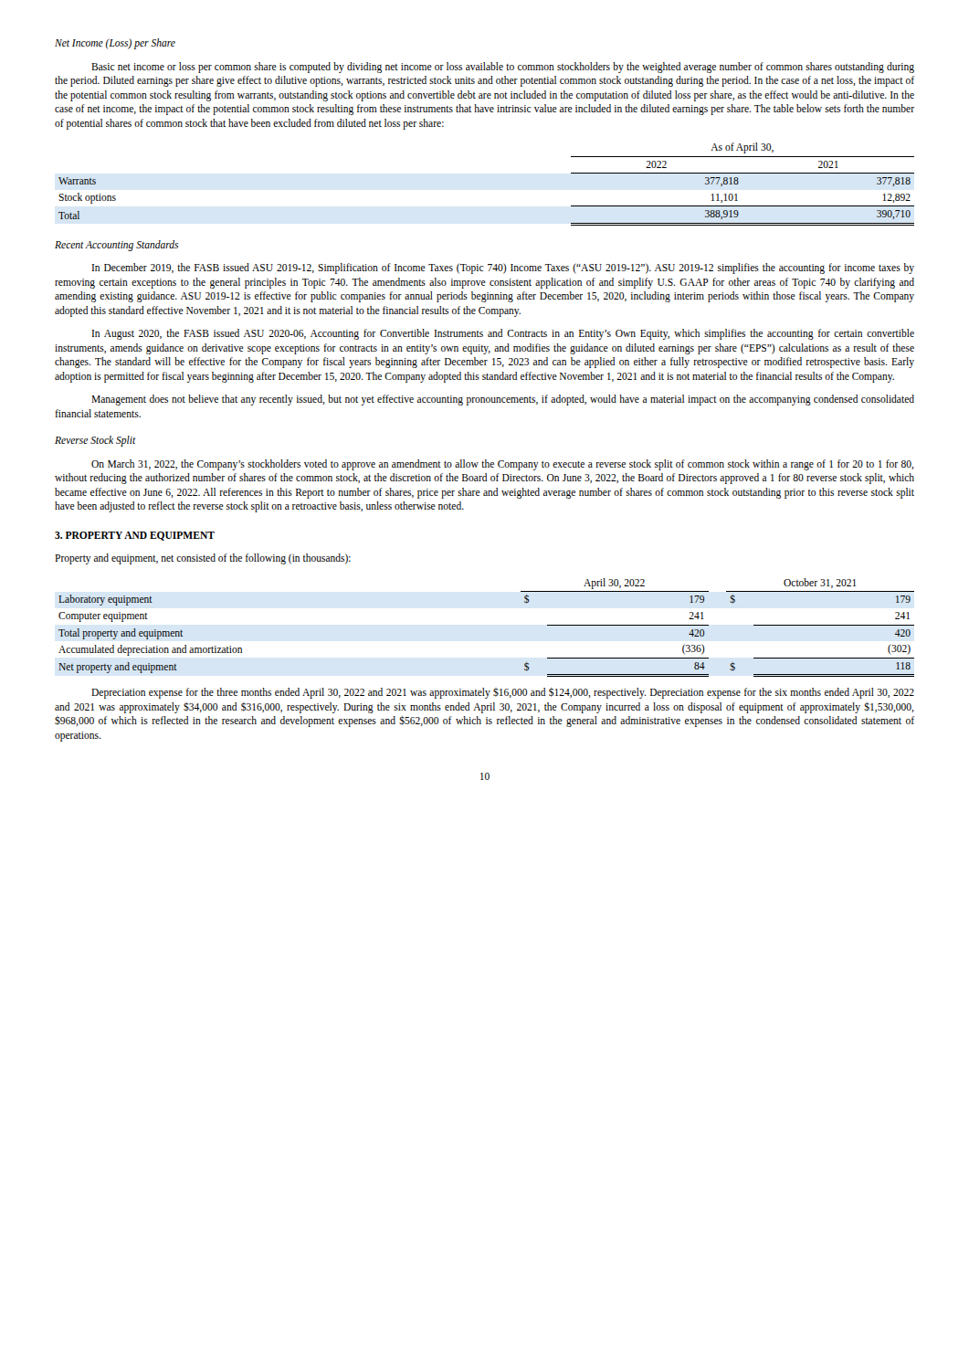Net Income (Loss) per Share
Basic net income or loss per common share is computed by dividing net income or loss available to common stockholders by the weighted average number of common shares outstanding during the period. Diluted earnings per share give effect to dilutive options, warrants, restricted stock units and other potential common stock outstanding during the period. In the case of a net loss, the impact of the potential common stock resulting from warrants, outstanding stock options and convertible debt are not included in the computation of diluted loss per share, as the effect would be anti-dilutive. In the case of net income, the impact of the potential common stock resulting from these instruments that have intrinsic value are included in the diluted earnings per share. The table below sets forth the number of potential shares of common stock that have been excluded from diluted net loss per share:
| | As of April 30, |
| | 2022 | 2021 |
| Warrants | 377,818 | 377,818 |
| Stock options | 11,101 | 12,892 |
| Total | 388,919 | 390,710 |
Recent Accounting Standards
In December 2019, the FASB issued ASU 2019-12, Simplification of Income Taxes (Topic 740) Income Taxes (“ASU 2019-12”). ASU 2019-12 simplifies the accounting for income taxes by removing certain exceptions to the general principles in Topic 740. The amendments also improve consistent application of and simplify U.S. GAAP for other areas of Topic 740 by clarifying and amending existing guidance. ASU 2019-12 is effective for public companies for annual periods beginning after December 15, 2020, including interim periods within those fiscal years. The Company adopted this standard effective November 1, 2021 and it is not material to the financial results of the Company.
In August 2020, the FASB issued ASU 2020-06, Accounting for Convertible Instruments and Contracts in an Entity’s Own Equity, which simplifies the accounting for certain convertible instruments, amends guidance on derivative scope exceptions for contracts in an entity’s own equity, and modifies the guidance on diluted earnings per share (“EPS”) calculations as a result of these changes. The standard will be effective for the Company for fiscal years beginning after December 15, 2023 and can be applied on either a fully retrospective or modified retrospective basis. Early adoption is permitted for fiscal years beginning after December 15, 2020. The Company adopted this standard effective November 1, 2021 and it is not material to the financial results of the Company.
Management does not believe that any recently issued, but not yet effective accounting pronouncements, if adopted, would have a material impact on the accompanying condensed consolidated financial statements.
Reverse Stock Split
On March 31, 2022, the Company’s stockholders voted to approve an amendment to allow the Company to execute a reverse stock split of common stock within a range of 1 for 20 to 1 for 80, without reducing the authorized number of shares of the common stock, at the discretion of the Board of Directors. On June 3, 2022, the Board of Directors approved a 1 for 80 reverse stock split, which became effective on June 6, 2022. All references in this Report to number of shares, price per share and weighted average number of shares of common stock outstanding prior to this reverse stock split have been adjusted to reflect the reverse stock split on a retroactive basis, unless otherwise noted.
3. PROPERTY AND EQUIPMENT
Property and equipment, net consisted of the following (in thousands):
| | April 30, 2022 | | October 31, 2021 |
| Laboratory equipment | $ | 179 | | $ | 179 |
| Computer equipment | | 241 | | | 241 |
| Total property and equipment | | 420 | | | 420 |
| Accumulated depreciation and amortization | | (336) | | | (302) |
| Net property and equipment | $ | 84 | | $ | 118 |
Depreciation expense for the three months ended April 30, 2022 and 2021 was approximately $16,000 and $124,000, respectively. Depreciation expense for the six months ended April 30, 2022 and 2021 was approximately $34,000 and $316,000, respectively. During the six months ended April 30, 2021, the Company incurred a loss on disposal of equipment of approximately $1,530,000, $968,000 of which is reflected in the research and development expenses and $562,000 of which is reflected in the general and administrative expenses in the condensed consolidated statement of operations.
10